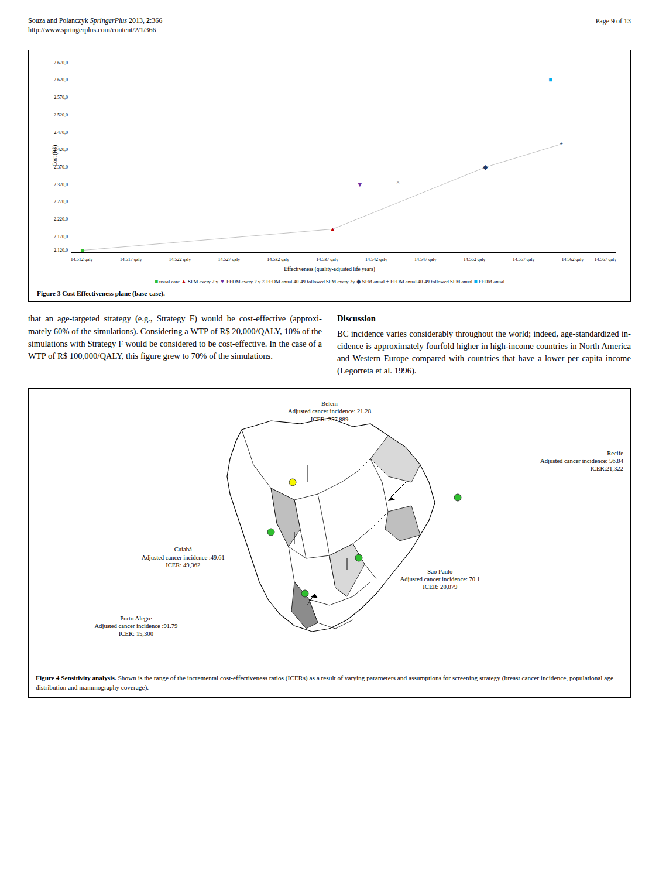Souza and Polanczyk SpringerPlus 2013, 2:366
http://www.springerplus.com/content/2/1/366
Page 9 of 13
Cost (R$)
2.670,0 2.620,0 2.570,0 2.520,0 2.470,0 2.420,0 2.370,0 2.320,0 2.270,0 2.220,0 2.170,0 2.120,0
■
▲
▼
×
◆
+
■
14.512 qaly 14.517 qaly 14.522 qaly 14.527 qaly 14.532 qaly 14.537 qaly 14.542 qaly 14.547 qaly 14.552 qaly 14.557 qaly 14.562 qaly 14.567 qaly
Effectiveness (quality-adjusted life years)
■ usual care ▲ SFM every 2 y ▼ FFDM every 2 y × FFDM anual 40-49 followed SFM every 2y ◆ SFM anual + FFDM anual 40-49 followed SFM anual ■ FFDM anual
Figure 3 Cost Effectiveness plane (base-case).
that an age-targeted strategy (e.g., Strategy F) would be cost-effective (approximately 60% of the simulations). Considering a WTP of R$ 20,000/QALY, 10% of the simulations with Strategy F would be considered to be cost-effective. In the case of a WTP of R$ 100,000/QALY, this figure grew to 70% of the simulations.
Discussion
BC incidence varies considerably throughout the world; indeed, age-standardized incidence is approximately fourfold higher in high-income countries in North America and Western Europe compared with countries that have a lower per capita income (Legorreta et al. 1996).
Belem
Adjusted cancer incidence: 21.28
ICER: 257,889
Recife
Adjusted cancer incidence: 56.84
ICER:21,322
Cuiabá
Adjusted cancer incidence :49.61
ICER: 49,362
São Paulo
Adjusted cancer incidence: 70.1
ICER: 20,879
Porto Alegre
Adjusted cancer incidence :91.79
ICER: 15,300
Figure 4 Sensitivity analysis. Shown is the range of the incremental cost-effectiveness ratios (ICERs) as a result of varying parameters and assumptions for screening strategy (breast cancer incidence, populational age distribution and mammography coverage).